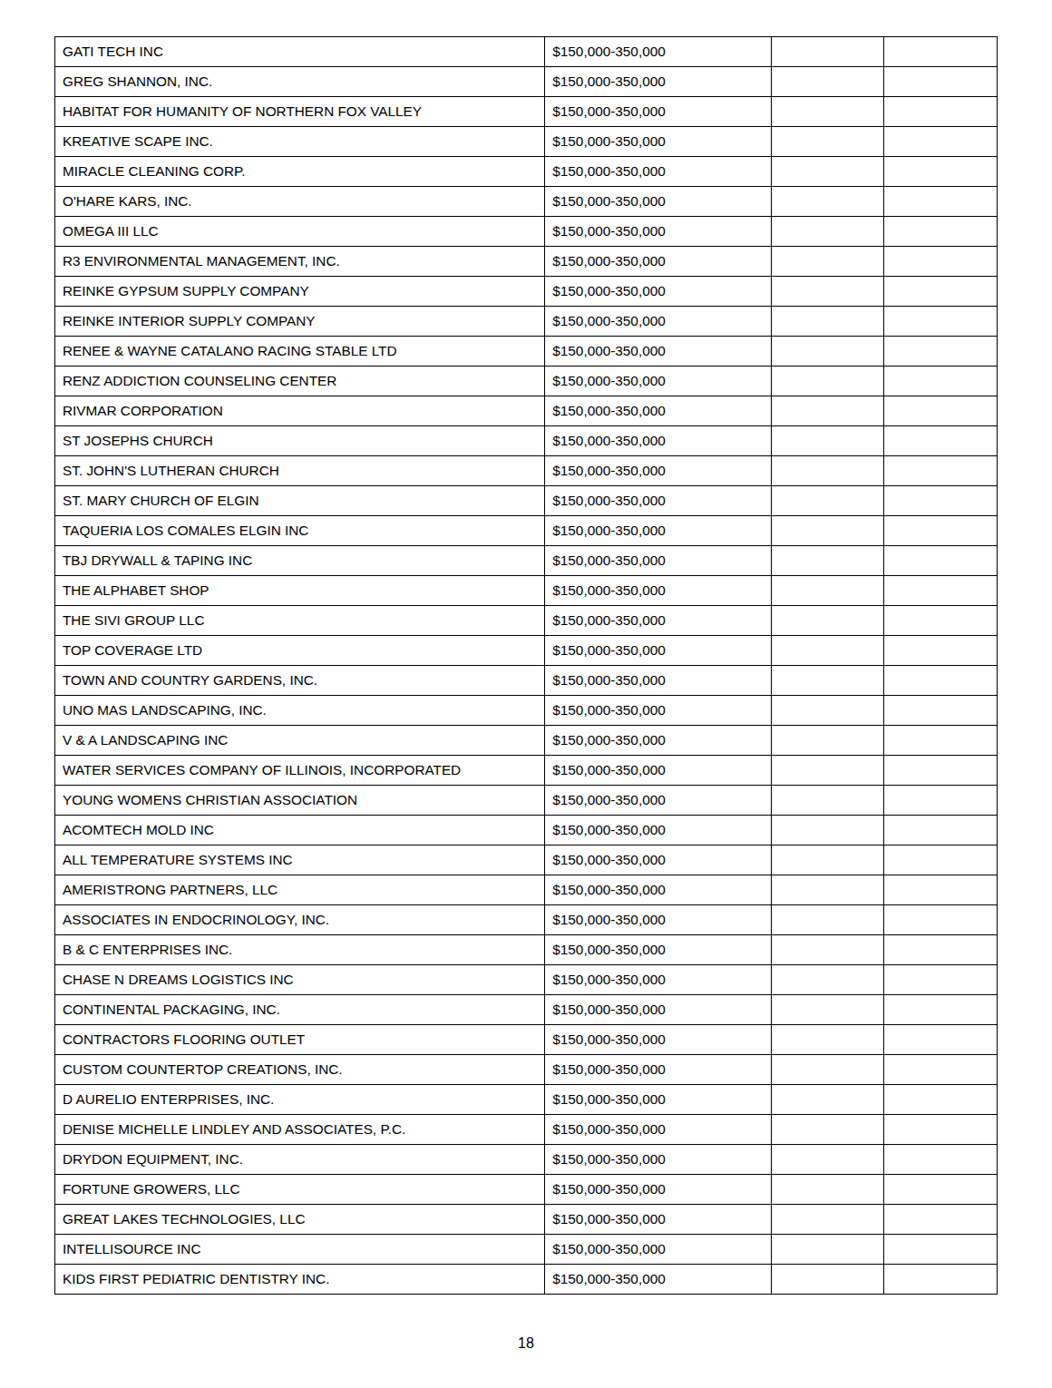| GATI TECH INC | $150,000-350,000 | | |
| GREG SHANNON, INC. | $150,000-350,000 | | |
| HABITAT FOR HUMANITY OF NORTHERN FOX VALLEY | $150,000-350,000 | | |
| KREATIVE SCAPE INC. | $150,000-350,000 | | |
| MIRACLE CLEANING CORP. | $150,000-350,000 | | |
| O'HARE KARS, INC. | $150,000-350,000 | | |
| OMEGA III LLC | $150,000-350,000 | | |
| R3 ENVIRONMENTAL MANAGEMENT, INC. | $150,000-350,000 | | |
| REINKE GYPSUM SUPPLY COMPANY | $150,000-350,000 | | |
| REINKE INTERIOR SUPPLY COMPANY | $150,000-350,000 | | |
| RENEE & WAYNE CATALANO RACING STABLE LTD | $150,000-350,000 | | |
| RENZ ADDICTION COUNSELING CENTER | $150,000-350,000 | | |
| RIVMAR CORPORATION | $150,000-350,000 | | |
| ST JOSEPHS CHURCH | $150,000-350,000 | | |
| ST. JOHN'S LUTHERAN CHURCH | $150,000-350,000 | | |
| ST. MARY CHURCH OF ELGIN | $150,000-350,000 | | |
| TAQUERIA LOS COMALES ELGIN INC | $150,000-350,000 | | |
| TBJ DRYWALL & TAPING INC | $150,000-350,000 | | |
| THE ALPHABET SHOP | $150,000-350,000 | | |
| THE SIVI GROUP LLC | $150,000-350,000 | | |
| TOP COVERAGE LTD | $150,000-350,000 | | |
| TOWN AND COUNTRY GARDENS, INC. | $150,000-350,000 | | |
| UNO MAS LANDSCAPING, INC. | $150,000-350,000 | | |
| V & A LANDSCAPING INC | $150,000-350,000 | | |
| WATER SERVICES COMPANY OF ILLINOIS, INCORPORATED | $150,000-350,000 | | |
| YOUNG WOMENS CHRISTIAN ASSOCIATION | $150,000-350,000 | | |
| ACOMTECH MOLD INC | $150,000-350,000 | | |
| ALL TEMPERATURE SYSTEMS INC | $150,000-350,000 | | |
| AMERISTRONG PARTNERS, LLC | $150,000-350,000 | | |
| ASSOCIATES IN ENDOCRINOLOGY, INC. | $150,000-350,000 | | |
| B & C ENTERPRISES INC. | $150,000-350,000 | | |
| CHASE N DREAMS LOGISTICS INC | $150,000-350,000 | | |
| CONTINENTAL PACKAGING, INC. | $150,000-350,000 | | |
| CONTRACTORS FLOORING OUTLET | $150,000-350,000 | | |
| CUSTOM COUNTERTOP CREATIONS, INC. | $150,000-350,000 | | |
| D AURELIO ENTERPRISES, INC. | $150,000-350,000 | | |
| DENISE MICHELLE LINDLEY AND ASSOCIATES, P.C. | $150,000-350,000 | | |
| DRYDON EQUIPMENT, INC. | $150,000-350,000 | | |
| FORTUNE GROWERS, LLC | $150,000-350,000 | | |
| GREAT LAKES TECHNOLOGIES, LLC | $150,000-350,000 | | |
| INTELLISOURCE INC | $150,000-350,000 | | |
| KIDS FIRST PEDIATRIC DENTISTRY INC. | $150,000-350,000 | | |
18